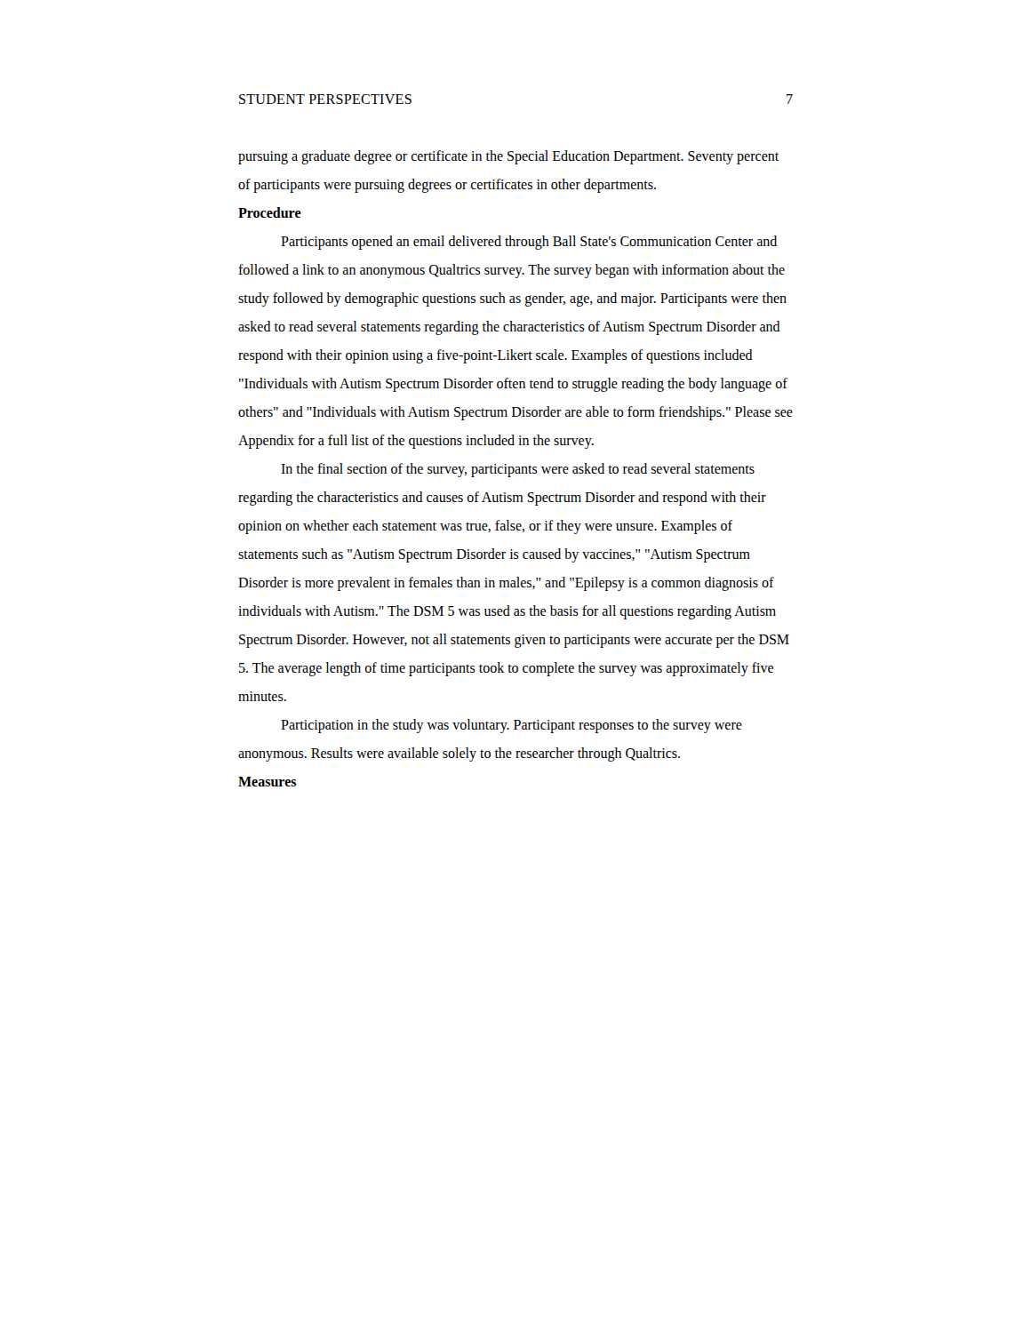Student Perspectives 7
pursuing a graduate degree or certificate in the Special Education Department. Seventy percent of participants were pursuing degrees or certificates in other departments.
Procedure
Participants opened an email delivered through Ball State's Communication Center and followed a link to an anonymous Qualtrics survey. The survey began with information about the study followed by demographic questions such as gender, age, and major. Participants were then asked to read several statements regarding the characteristics of Autism Spectrum Disorder and respond with their opinion using a five-point-Likert scale. Examples of questions included "Individuals with Autism Spectrum Disorder often tend to struggle reading the body language of others" and "Individuals with Autism Spectrum Disorder are able to form friendships." Please see Appendix for a full list of the questions included in the survey.
In the final section of the survey, participants were asked to read several statements regarding the characteristics and causes of Autism Spectrum Disorder and respond with their opinion on whether each statement was true, false, or if they were unsure. Examples of statements such as "Autism Spectrum Disorder is caused by vaccines," "Autism Spectrum Disorder is more prevalent in females than in males," and "Epilepsy is a common diagnosis of individuals with Autism." The DSM 5 was used as the basis for all questions regarding Autism Spectrum Disorder. However, not all statements given to participants were accurate per the DSM 5. The average length of time participants took to complete the survey was approximately five minutes.
Participation in the study was voluntary. Participant responses to the survey were anonymous. Results were available solely to the researcher through Qualtrics.
Measures